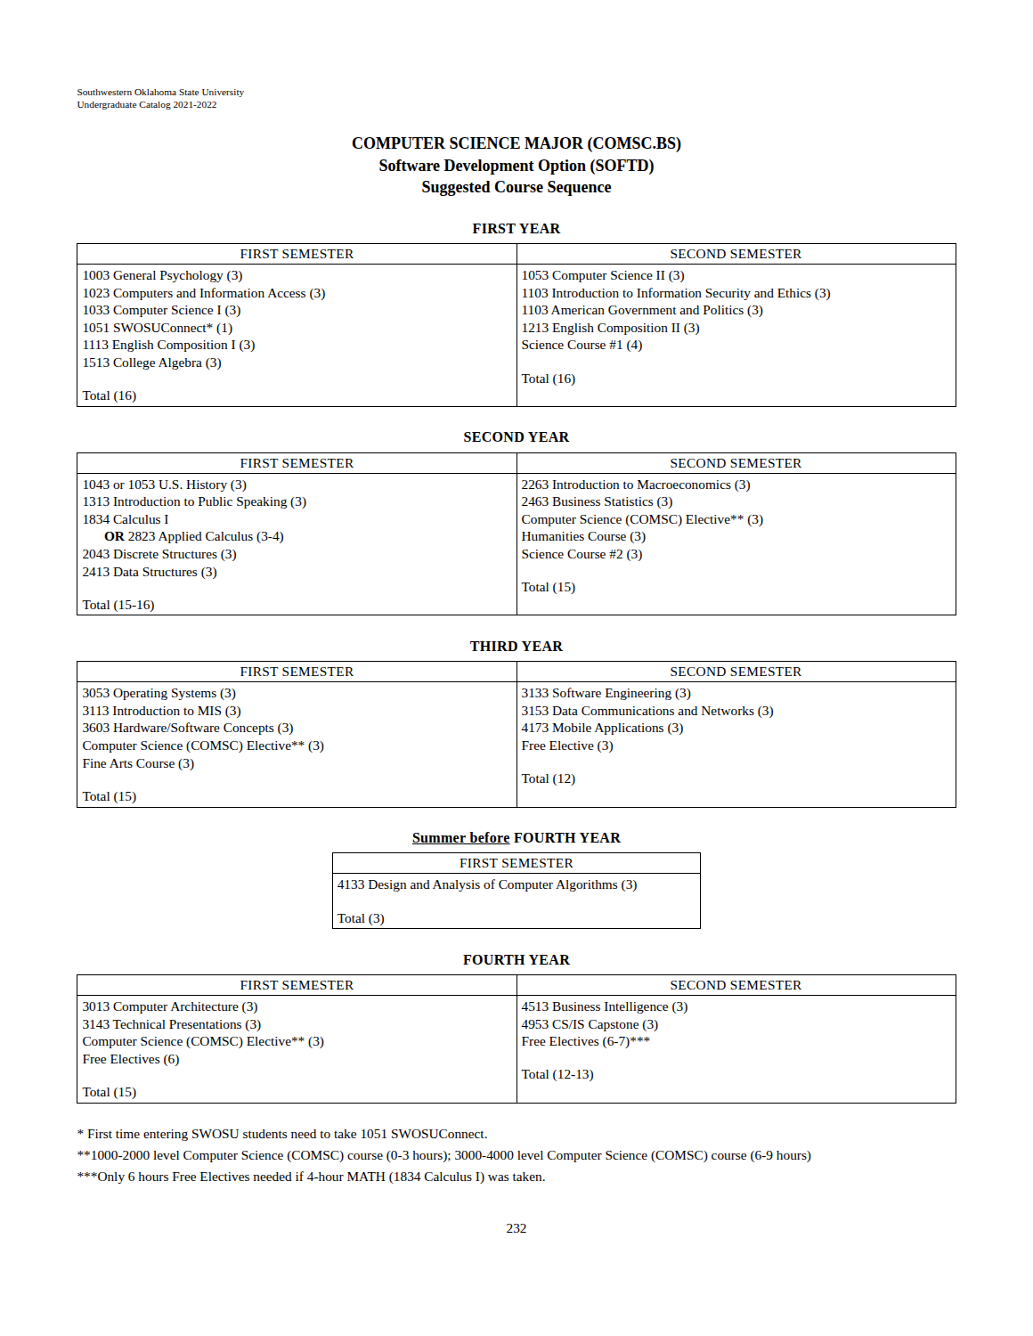Southwestern Oklahoma State University
Undergraduate Catalog 2021-2022
COMPUTER SCIENCE MAJOR (COMSC.BS) Software Development Option (SOFTD) Suggested Course Sequence
FIRST YEAR
| FIRST SEMESTER | SECOND SEMESTER |
| --- | --- |
| 1003 General Psychology (3) 1023 Computers and Information Access (3) 1033 Computer Science I (3) 1051 SWOSUConnect* (1) 1113 English Composition I (3) 1513 College Algebra (3) Total (16) | 1053 Computer Science II (3) 1103 Introduction to Information Security and Ethics (3) 1103 American Government and Politics (3) 1213 English Composition II (3) Science Course #1 (4) Total (16) |
SECOND YEAR
| FIRST SEMESTER | SECOND SEMESTER |
| --- | --- |
| 1043 or 1053 U.S. History (3) 1313 Introduction to Public Speaking (3) 1834 Calculus I OR 2823 Applied Calculus (3-4) 2043 Discrete Structures (3) 2413 Data Structures (3) Total (15-16) | 2263 Introduction to Macroeconomics (3) 2463 Business Statistics (3) Computer Science (COMSC) Elective** (3) Humanities Course (3) Science Course #2 (3) Total (15) |
THIRD YEAR
| FIRST SEMESTER | SECOND SEMESTER |
| --- | --- |
| 3053 Operating Systems (3) 3113 Introduction to MIS (3) 3603 Hardware/Software Concepts (3) Computer Science (COMSC) Elective** (3) Fine Arts Course (3) Total (15) | 3133 Software Engineering (3) 3153 Data Communications and Networks (3) 4173 Mobile Applications (3) Free Elective (3) Total (12) |
Summer before FOURTH YEAR
| FIRST SEMESTER |
| --- |
| 4133 Design and Analysis of Computer Algorithms (3) Total (3) |
FOURTH YEAR
| FIRST SEMESTER | SECOND SEMESTER |
| --- | --- |
| 3013 Computer Architecture (3) 3143 Technical Presentations (3) Computer Science (COMSC) Elective** (3) Free Electives (6) Total (15) | 4513 Business Intelligence (3) 4953 CS/IS Capstone (3) Free Electives (6-7)*** Total (12-13) |
* First time entering SWOSU students need to take 1051 SWOSUConnect.
**1000-2000 level Computer Science (COMSC) course (0-3 hours); 3000-4000 level Computer Science (COMSC) course (6-9 hours)
***Only 6 hours Free Electives needed if 4-hour MATH (1834 Calculus I) was taken.
232